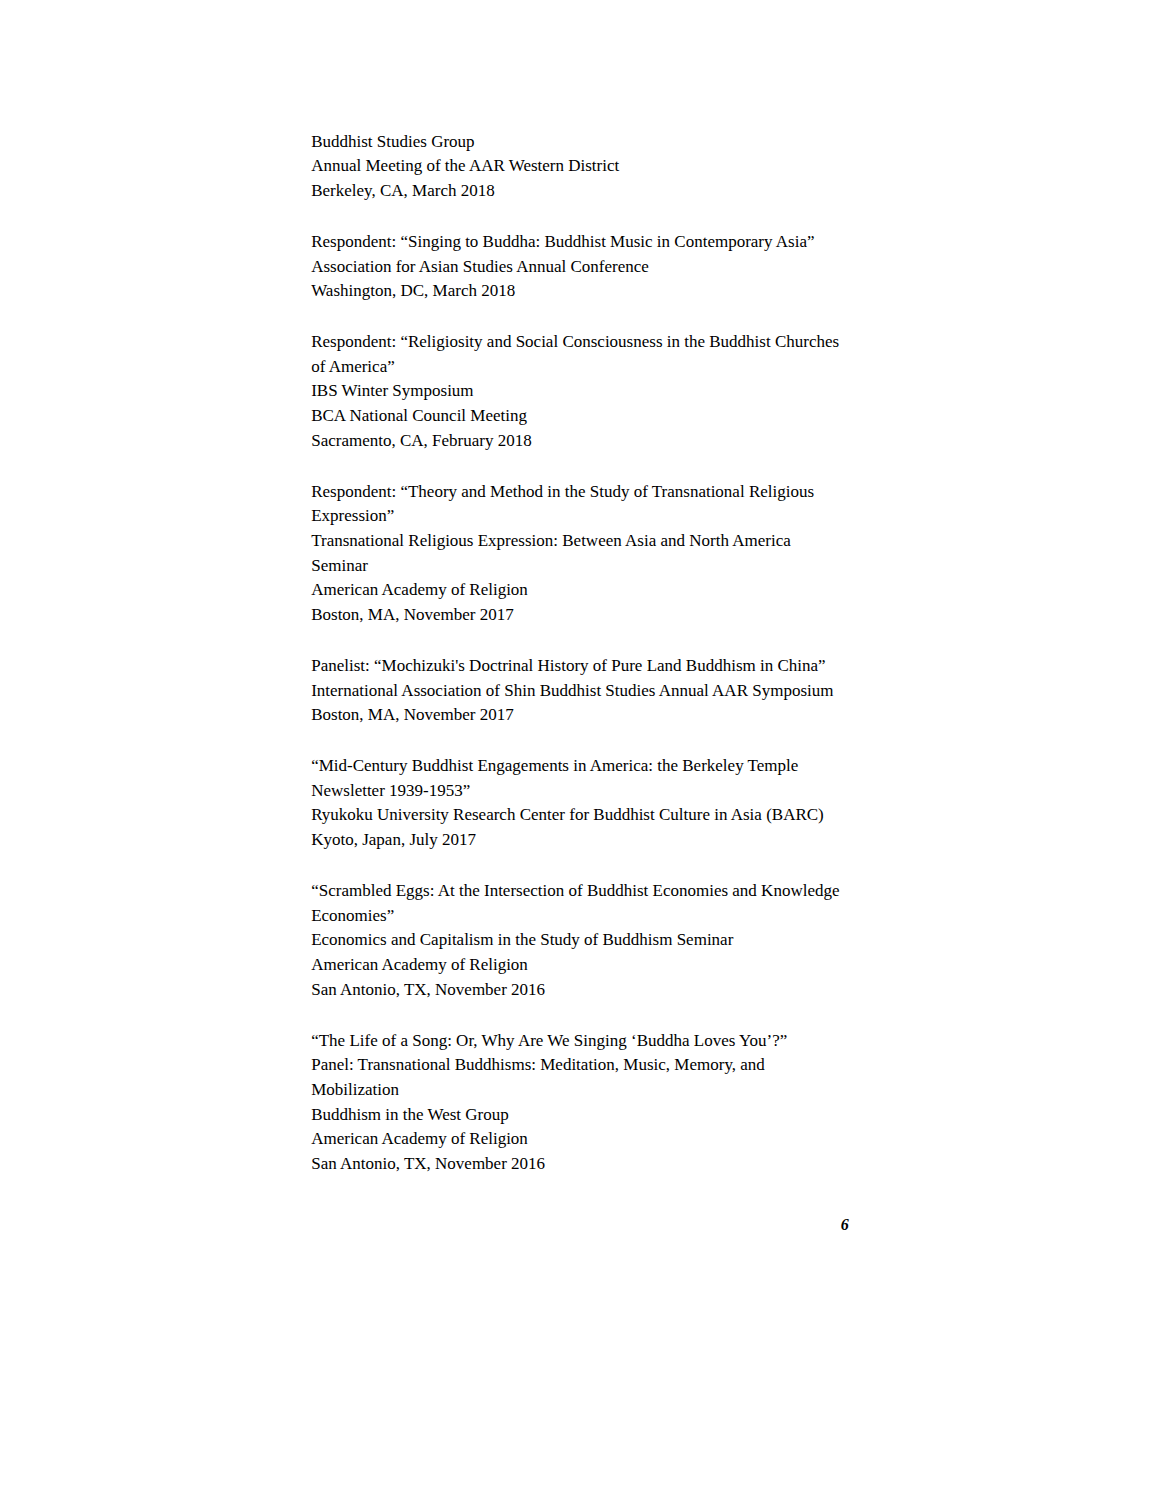Buddhist Studies Group
Annual Meeting of the AAR Western District
Berkeley, CA, March 2018
Respondent: “Singing to Buddha: Buddhist Music in Contemporary Asia”
Association for Asian Studies Annual Conference
Washington, DC, March 2018
Respondent: “Religiosity and Social Consciousness in the Buddhist Churches of America”
IBS Winter Symposium
BCA National Council Meeting
Sacramento, CA, February 2018
Respondent: “Theory and Method in the Study of Transnational Religious Expression”
Transnational Religious Expression: Between Asia and North America Seminar
American Academy of Religion
Boston, MA, November 2017
Panelist: “Mochizuki's Doctrinal History of Pure Land Buddhism in China”
International Association of Shin Buddhist Studies Annual AAR Symposium
Boston, MA, November 2017
“Mid-Century Buddhist Engagements in America: the Berkeley Temple Newsletter 1939-1953”
Ryukoku University Research Center for Buddhist Culture in Asia (BARC)
Kyoto, Japan, July 2017
“Scrambled Eggs: At the Intersection of Buddhist Economies and Knowledge Economies”
Economics and Capitalism in the Study of Buddhism Seminar
American Academy of Religion
San Antonio, TX, November 2016
“The Life of a Song: Or, Why Are We Singing ‘Buddha Loves You’?”
Panel: Transnational Buddhisms: Meditation, Music, Memory, and Mobilization
Buddhism in the West Group
American Academy of Religion
San Antonio, TX, November 2016
6